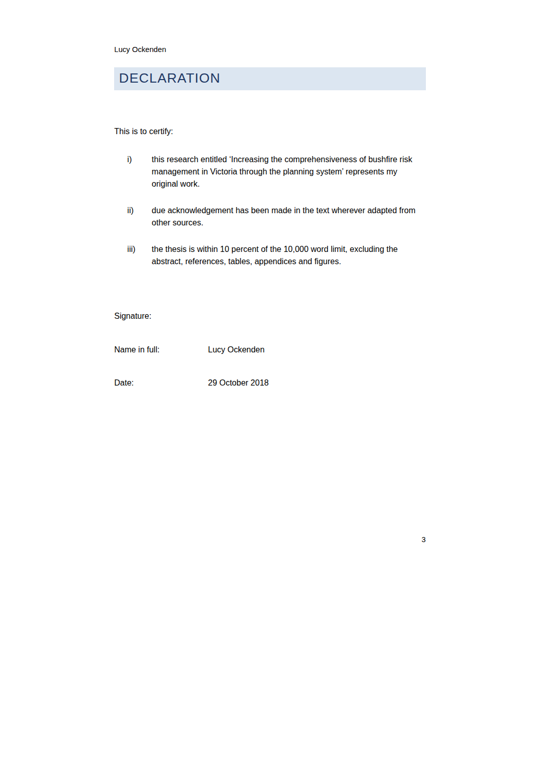Lucy Ockenden
DECLARATION
This is to certify:
i) this research entitled ‘Increasing the comprehensiveness of bushfire risk management in Victoria through the planning system’ represents my original work.
ii) due acknowledgement has been made in the text wherever adapted from other sources.
iii) the thesis is within 10 percent of the 10,000 word limit, excluding the abstract, references, tables, appendices and figures.
Signature:
Name in full: Lucy Ockenden
Date: 29 October 2018
3